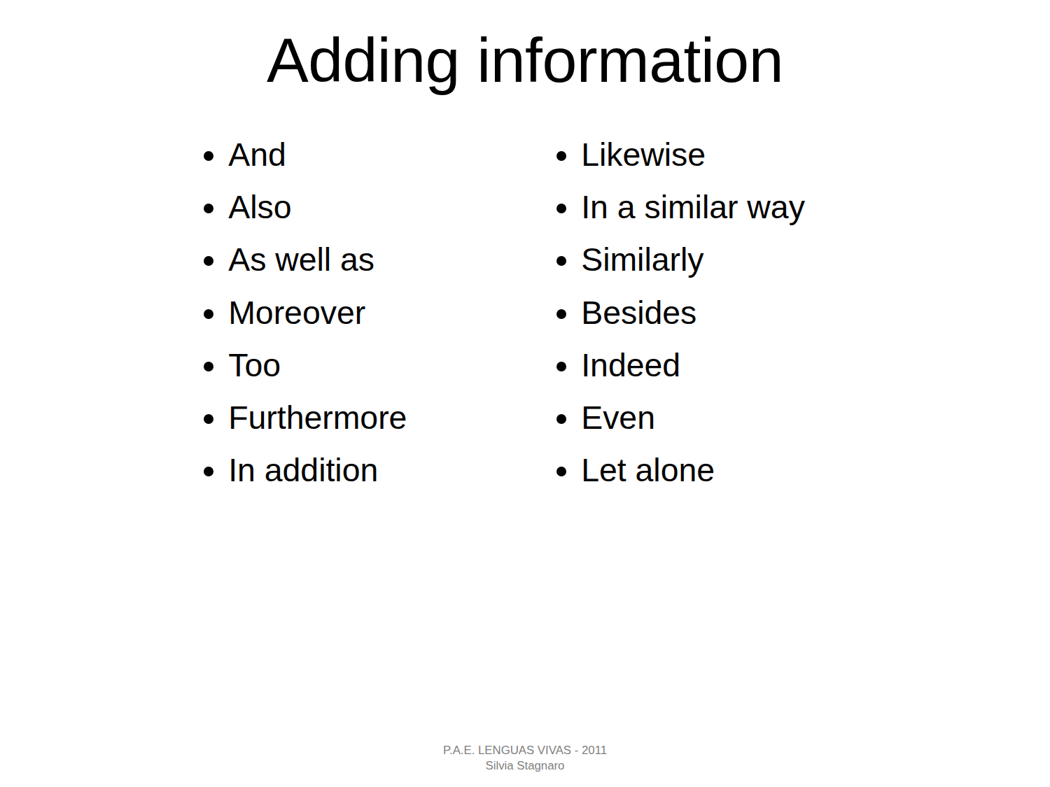Adding information
And
Also
As well as
Moreover
Too
Furthermore
In addition
Likewise
In a similar way
Similarly
Besides
Indeed
Even
Let alone
P.A.E. LENGUAS VIVAS - 2011
Silvia Stagnaro